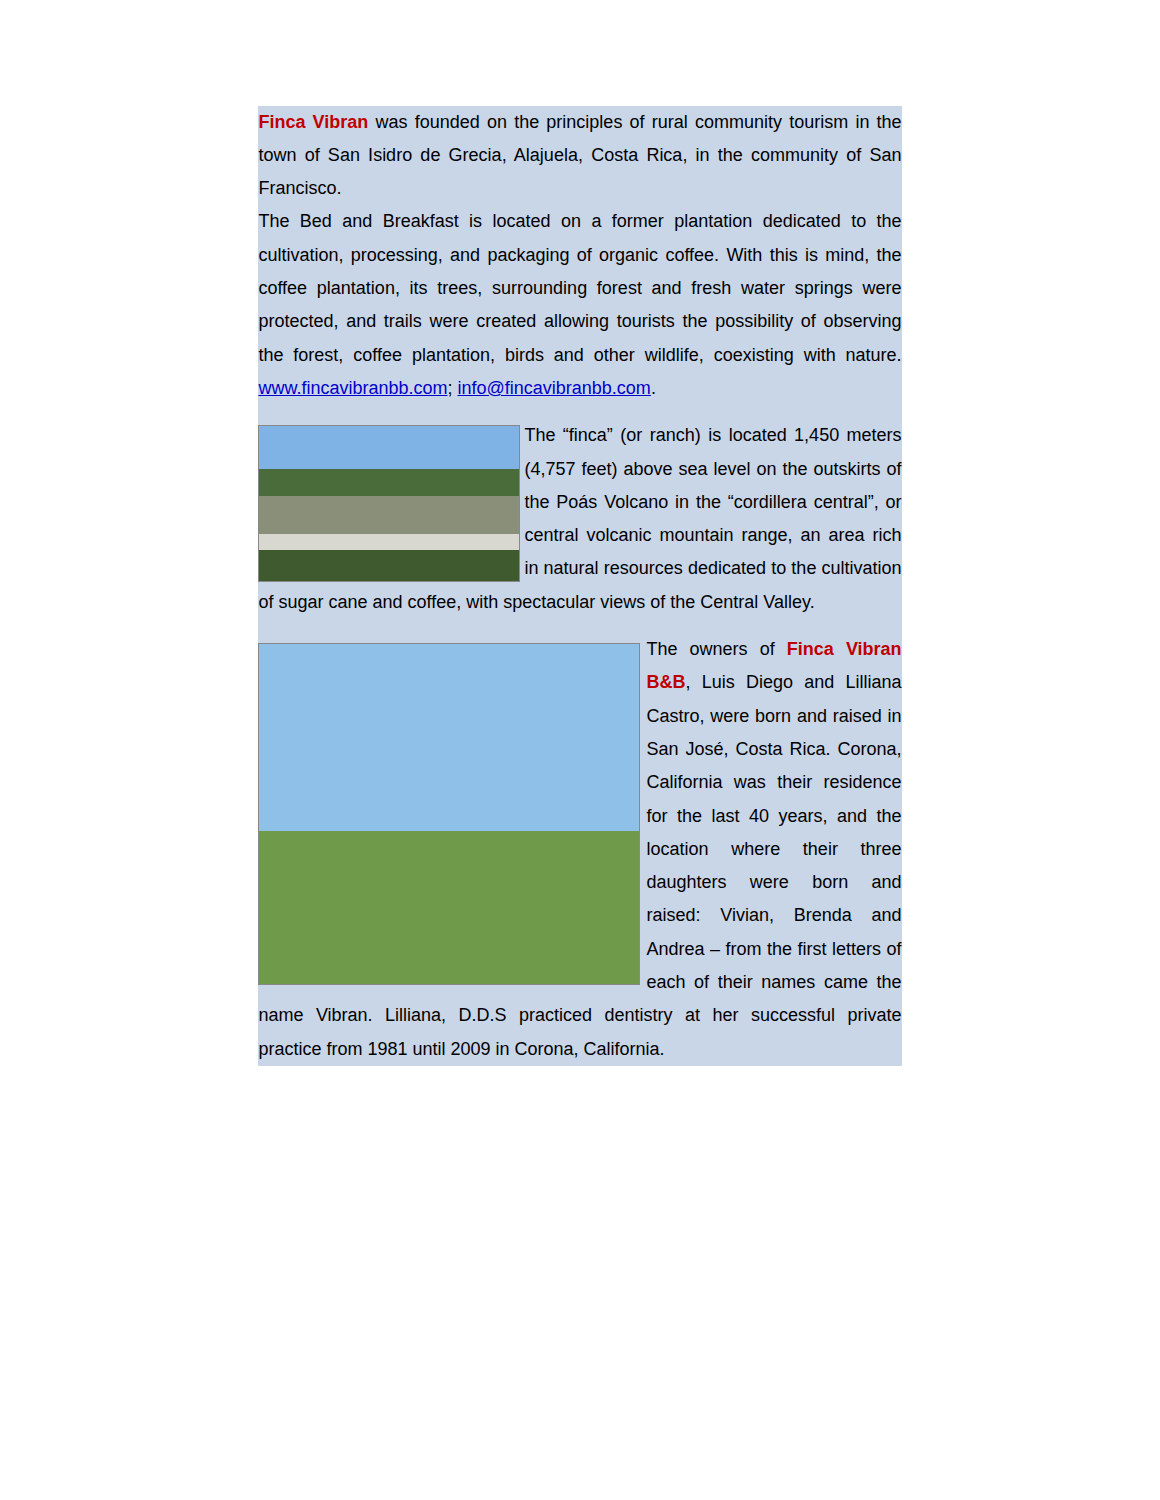Finca Vibran was founded on the principles of rural community tourism in the town of San Isidro de Grecia, Alajuela, Costa Rica, in the community of San Francisco.
The Bed and Breakfast is located on a former plantation dedicated to the cultivation, processing, and packaging of organic coffee. With this is mind, the coffee plantation, its trees, surrounding forest and fresh water springs were protected, and trails were created allowing tourists the possibility of observing the forest, coffee plantation, birds and other wildlife, coexisting with nature. www.fincavibranbb.com; info@fincavibranbb.com.
The “finca” (or ranch) is located 1,450 meters (4,757 feet) above sea level on the outskirts of the Poás Volcano in the “cordillera central”, or central volcanic mountain range, an area rich in natural resources dedicated to the cultivation of sugar cane and coffee, with spectacular views of the Central Valley.
The owners of Finca Vibran B&B, Luis Diego and Lilliana Castro, were born and raised in San José, Costa Rica. Corona, California was their residence for the last 40 years, and the location where their three daughters were born and raised: Vivian, Brenda and Andrea – from the first letters of each of their names came the name Vibran. Lilliana, D.D.S practiced dentistry at her successful private practice from 1981 until 2009 in Corona, California.